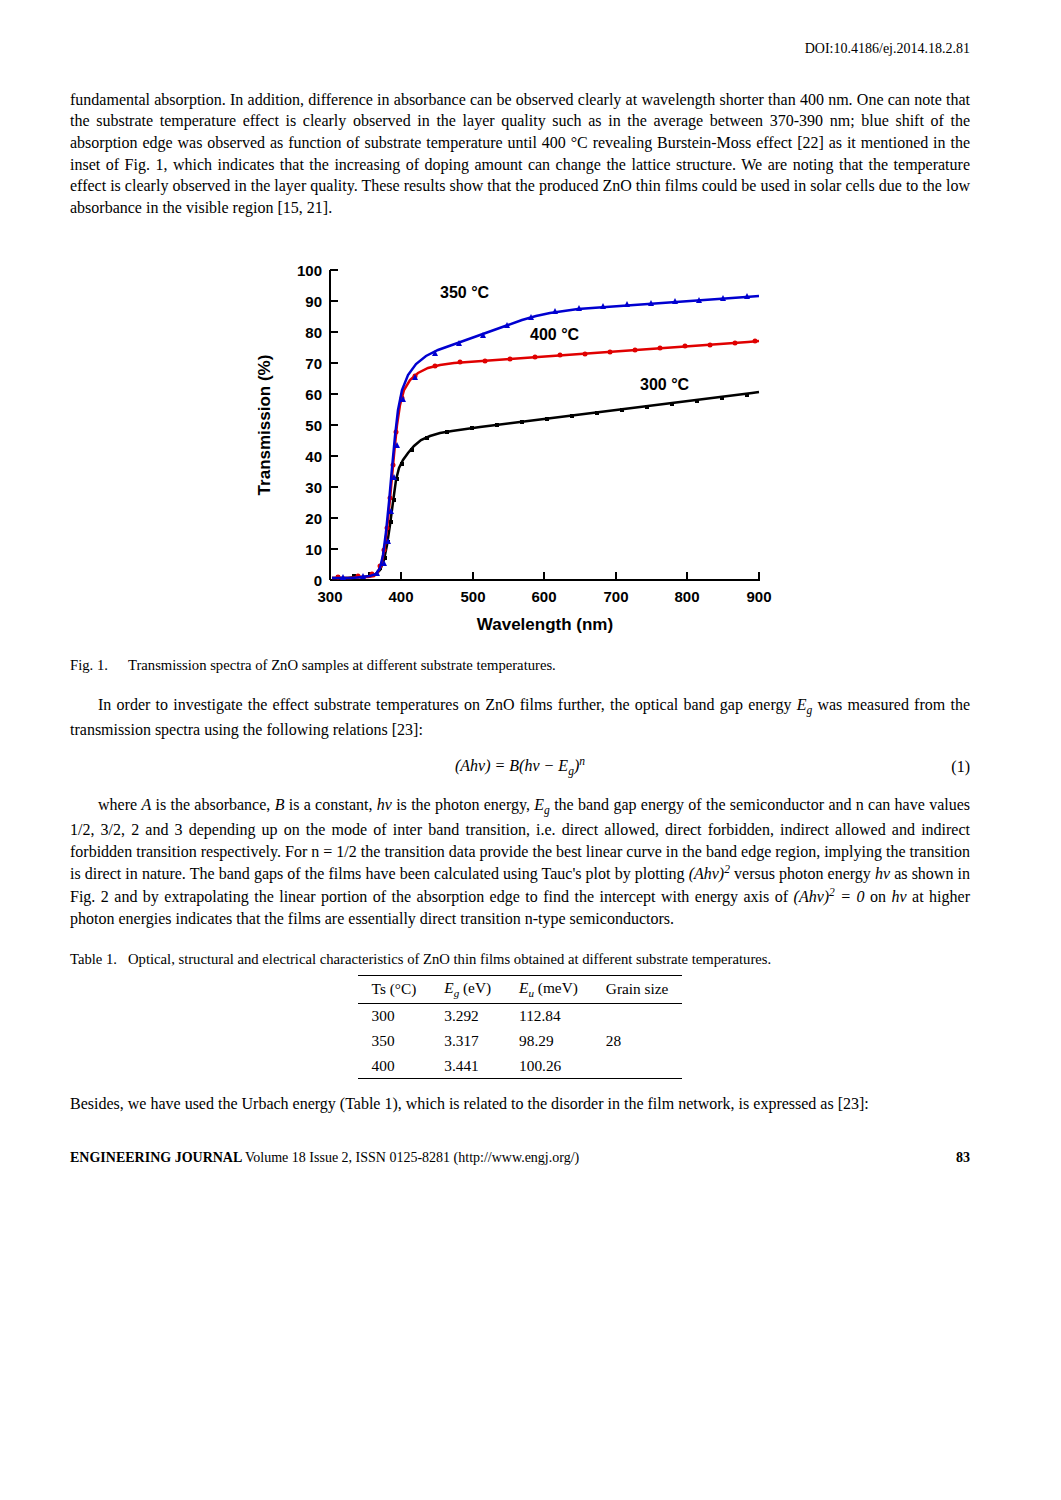DOI:10.4186/ej.2014.18.2.81
fundamental absorption. In addition, difference in absorbance can be observed clearly at wavelength shorter than 400 nm. One can note that the substrate temperature effect is clearly observed in the layer quality such as in the average between 370-390 nm; blue shift of the absorption edge was observed as function of substrate temperature until 400 °C revealing Burstein-Moss effect [22] as it mentioned in the inset of Fig. 1, which indicates that the increasing of doping amount can change the lattice structure. We are noting that the temperature effect is clearly observed in the layer quality. These results show that the produced ZnO thin films could be used in solar cells due to the low absorbance in the visible region [15, 21].
0 10 20 30 40 50 60 70 80 90 100 300 400 500 600 700 800 900 Wavelength (nm) Transmission (%) 350 °C 400 °C 300 °C
Fig. 1. Transmission spectra of ZnO samples at different substrate temperatures.
In order to investigate the effect substrate temperatures on ZnO films further, the optical band gap energy Eg was measured from the transmission spectra using the following relations [23]:
(Ahν) = B(hν − Eg)n (1)
where A is the absorbance, B is a constant, hν is the photon energy, Eg the band gap energy of the semiconductor and n can have values 1/2, 3/2, 2 and 3 depending up on the mode of inter band transition, i.e. direct allowed, direct forbidden, indirect allowed and indirect forbidden transition respectively. For n = 1/2 the transition data provide the best linear curve in the band edge region, implying the transition is direct in nature. The band gaps of the films have been calculated using Tauc's plot by plotting (Ahν)2 versus photon energy hν as shown in Fig. 2 and by extrapolating the linear portion of the absorption edge to find the intercept with energy axis of (Ahν)2 = 0 on hν at higher photon energies indicates that the films are essentially direct transition n-type semiconductors.
Table 1. Optical, structural and electrical characteristics of ZnO thin films obtained at different substrate temperatures.
| Ts (°C) | E g (eV) | E u (meV) | Grain size |
| --- | --- | --- | --- |
| 300 | 3.292 | 112.84 | |
| 350 | 3.317 | 98.29 | 28 |
| 400 | 3.441 | 100.26 | |
Besides, we have used the Urbach energy (Table 1), which is related to the disorder in the film network, is expressed as [23]:
ENGINEERING JOURNAL Volume 18 Issue 2, ISSN 0125-8281 (http://www.engj.org/)
83